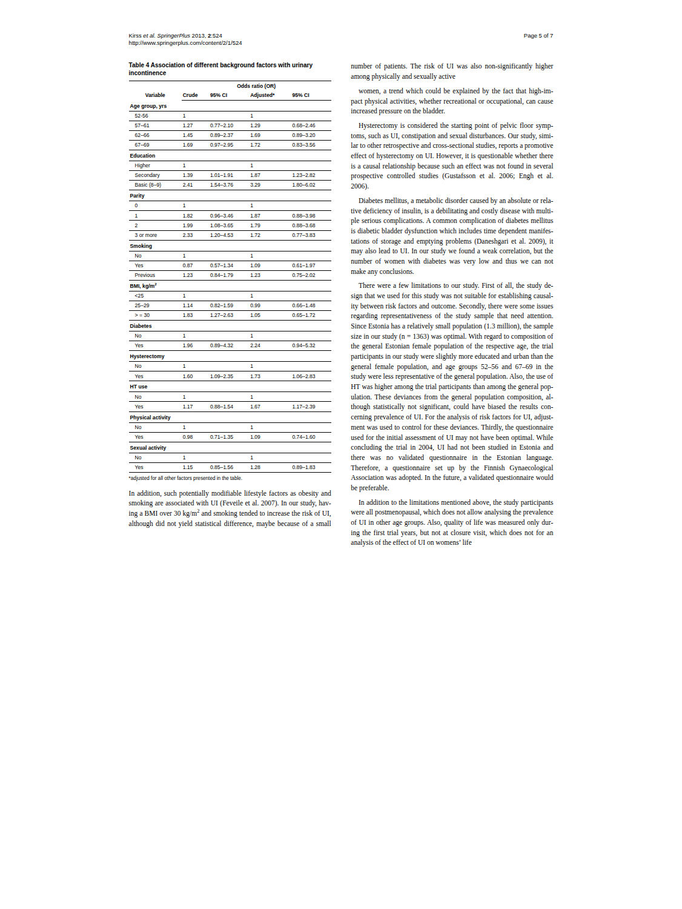Kirss et al. SpringerPlus 2013, 2:524
http://www.springerplus.com/content/2/1/524
Page 5 of 7
Table 4 Association of different background factors with urinary incontinence
| Variable | Odds ratio (OR) |
| --- | --- |
| Crude | 95% CI | Adjusted* | 95% CI |
| Age group, yrs |
| 52-56 | 1 | | 1 | |
| 57–61 | 1.27 | 0.77–2.10 | 1.29 | 0.68–2.46 |
| 62–66 | 1.45 | 0.89–2.37 | 1.69 | 0.89–3.20 |
| 67–69 | 1.69 | 0.97–2.95 | 1.72 | 0.83–3.56 |
| Education |
| Higher | 1 | | 1 | |
| Secondary | 1.39 | 1.01–1.91 | 1.87 | 1.23–2.82 |
| Basic (8–9) | 2.41 | 1.54–3.76 | 3.29 | 1.80–6.02 |
| Parity |
| 0 | 1 | | 1 | |
| 1 | 1.82 | 0.96–3.46 | 1.87 | 0.88–3.98 |
| 2 | 1.99 | 1.08–3.65 | 1.79 | 0.88–3.68 |
| 3 or more | 2.33 | 1.20–4.53 | 1.72 | 0.77–3.83 |
| Smoking |
| No | 1 | | 1 | |
| Yes | 0.87 | 0.57–1.34 | 1.09 | 0.61–1.97 |
| Previous | 1.23 | 0.84–1.79 | 1.23 | 0.75–2.02 |
| BMI, kg/m 2 |
| <25 | 1 | | 1 | |
| 25–29 | 1.14 | 0.82–1.59 | 0.99 | 0.66–1.48 |
| > = 30 | 1.83 | 1.27–2.63 | 1.05 | 0.65–1.72 |
| Diabetes |
| No | 1 | | 1 | |
| Yes | 1.96 | 0.89–4.32 | 2.24 | 0.94–5.32 |
| Hysterectomy |
| No | 1 | | 1 | |
| Yes | 1.60 | 1.09–2.35 | 1.73 | 1.06–2.83 |
| HT use |
| No | 1 | | 1 | |
| Yes | 1.17 | 0.88–1.54 | 1.67 | 1.17–2.39 |
| Physical activity |
| No | 1 | | 1 | |
| Yes | 0.98 | 0.71–1.35 | 1.09 | 0.74–1.60 |
| Sexual activity |
| No | 1 | | 1 | |
| Yes | 1.15 | 0.85–1.56 | 1.28 | 0.89–1.83 |
*adjusted for all other factors presented in the table.
In addition, such potentially modifiable lifestyle factors as obesity and smoking are associated with UI (Feveile et al. 2007). In our study, having a BMI over 30 kg/m2 and smoking tended to increase the risk of UI, although did not yield statistical difference, maybe because of a small number of patients. The risk of UI was also non-significantly higher among physically and sexually active
women, a trend which could be explained by the fact that high-impact physical activities, whether recreational or occupational, can cause increased pressure on the bladder.
Hysterectomy is considered the starting point of pelvic floor symptoms, such as UI, constipation and sexual disturbances. Our study, similar to other retrospective and cross-sectional studies, reports a promotive effect of hysterectomy on UI. However, it is questionable whether there is a causal relationship because such an effect was not found in several prospective controlled studies (Gustafsson et al. 2006; Engh et al. 2006).
Diabetes mellitus, a metabolic disorder caused by an absolute or relative deficiency of insulin, is a debilitating and costly disease with multiple serious complications. A common complication of diabetes mellitus is diabetic bladder dysfunction which includes time dependent manifestations of storage and emptying problems (Daneshgari et al. 2009), it may also lead to UI. In our study we found a weak correlation, but the number of women with diabetes was very low and thus we can not make any conclusions.
There were a few limitations to our study. First of all, the study design that we used for this study was not suitable for establishing causality between risk factors and outcome. Secondly, there were some issues regarding representativeness of the study sample that need attention. Since Estonia has a relatively small population (1.3 million), the sample size in our study (n = 1363) was optimal. With regard to composition of the general Estonian female population of the respective age, the trial participants in our study were slightly more educated and urban than the general female population, and age groups 52–56 and 67–69 in the study were less representative of the general population. Also, the use of HT was higher among the trial participants than among the general population. These deviances from the general population composition, although statistically not significant, could have biased the results concerning prevalence of UI. For the analysis of risk factors for UI, adjustment was used to control for these deviances. Thirdly, the questionnaire used for the initial assessment of UI may not have been optimal. While concluding the trial in 2004, UI had not been studied in Estonia and there was no validated questionnaire in the Estonian language. Therefore, a questionnaire set up by the Finnish Gynaecological Association was adopted. In the future, a validated questionnaire would be preferable.
In addition to the limitations mentioned above, the study participants were all postmenopausal, which does not allow analysing the prevalence of UI in other age groups. Also, quality of life was measured only during the first trial years, but not at closure visit, which does not for an analysis of the effect of UI on womens’ life